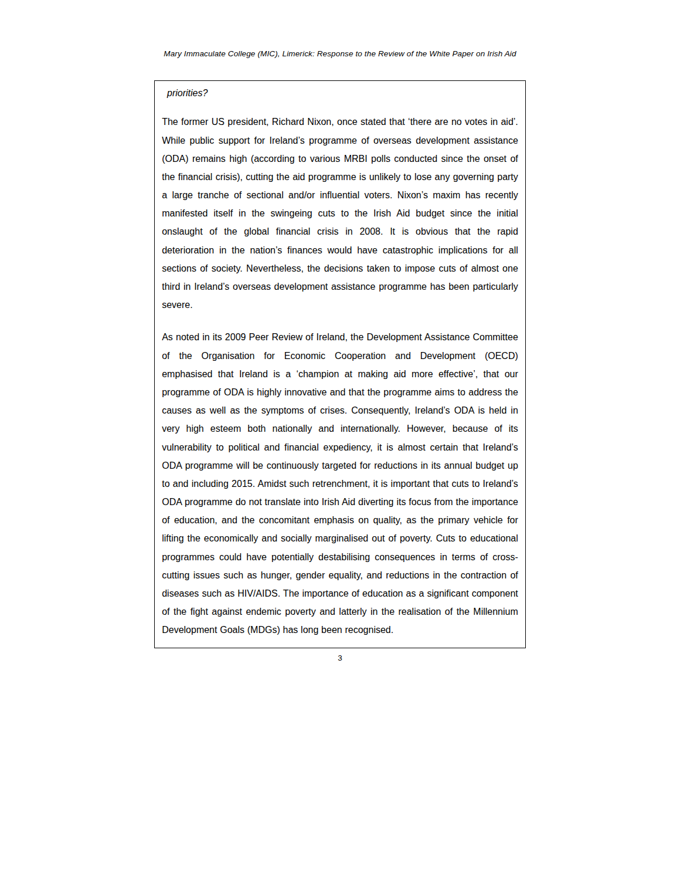Mary Immaculate College (MIC), Limerick: Response to the Review of the White Paper on Irish Aid
priorities?
The former US president, Richard Nixon, once stated that ‘there are no votes in aid’. While public support for Ireland’s programme of overseas development assistance (ODA) remains high (according to various MRBI polls conducted since the onset of the financial crisis), cutting the aid programme is unlikely to lose any governing party a large tranche of sectional and/or influential voters. Nixon’s maxim has recently manifested itself in the swingeing cuts to the Irish Aid budget since the initial onslaught of the global financial crisis in 2008. It is obvious that the rapid deterioration in the nation’s finances would have catastrophic implications for all sections of society. Nevertheless, the decisions taken to impose cuts of almost one third in Ireland’s overseas development assistance programme has been particularly severe.
As noted in its 2009 Peer Review of Ireland, the Development Assistance Committee of the Organisation for Economic Cooperation and Development (OECD) emphasised that Ireland is a ‘champion at making aid more effective’, that our programme of ODA is highly innovative and that the programme aims to address the causes as well as the symptoms of crises. Consequently, Ireland’s ODA is held in very high esteem both nationally and internationally. However, because of its vulnerability to political and financial expediency, it is almost certain that Ireland’s ODA programme will be continuously targeted for reductions in its annual budget up to and including 2015. Amidst such retrenchment, it is important that cuts to Ireland’s ODA programme do not translate into Irish Aid diverting its focus from the importance of education, and the concomitant emphasis on quality, as the primary vehicle for lifting the economically and socially marginalised out of poverty. Cuts to educational programmes could have potentially destabilising consequences in terms of cross-cutting issues such as hunger, gender equality, and reductions in the contraction of diseases such as HIV/AIDS. The importance of education as a significant component of the fight against endemic poverty and latterly in the realisation of the Millennium Development Goals (MDGs) has long been recognised.
3